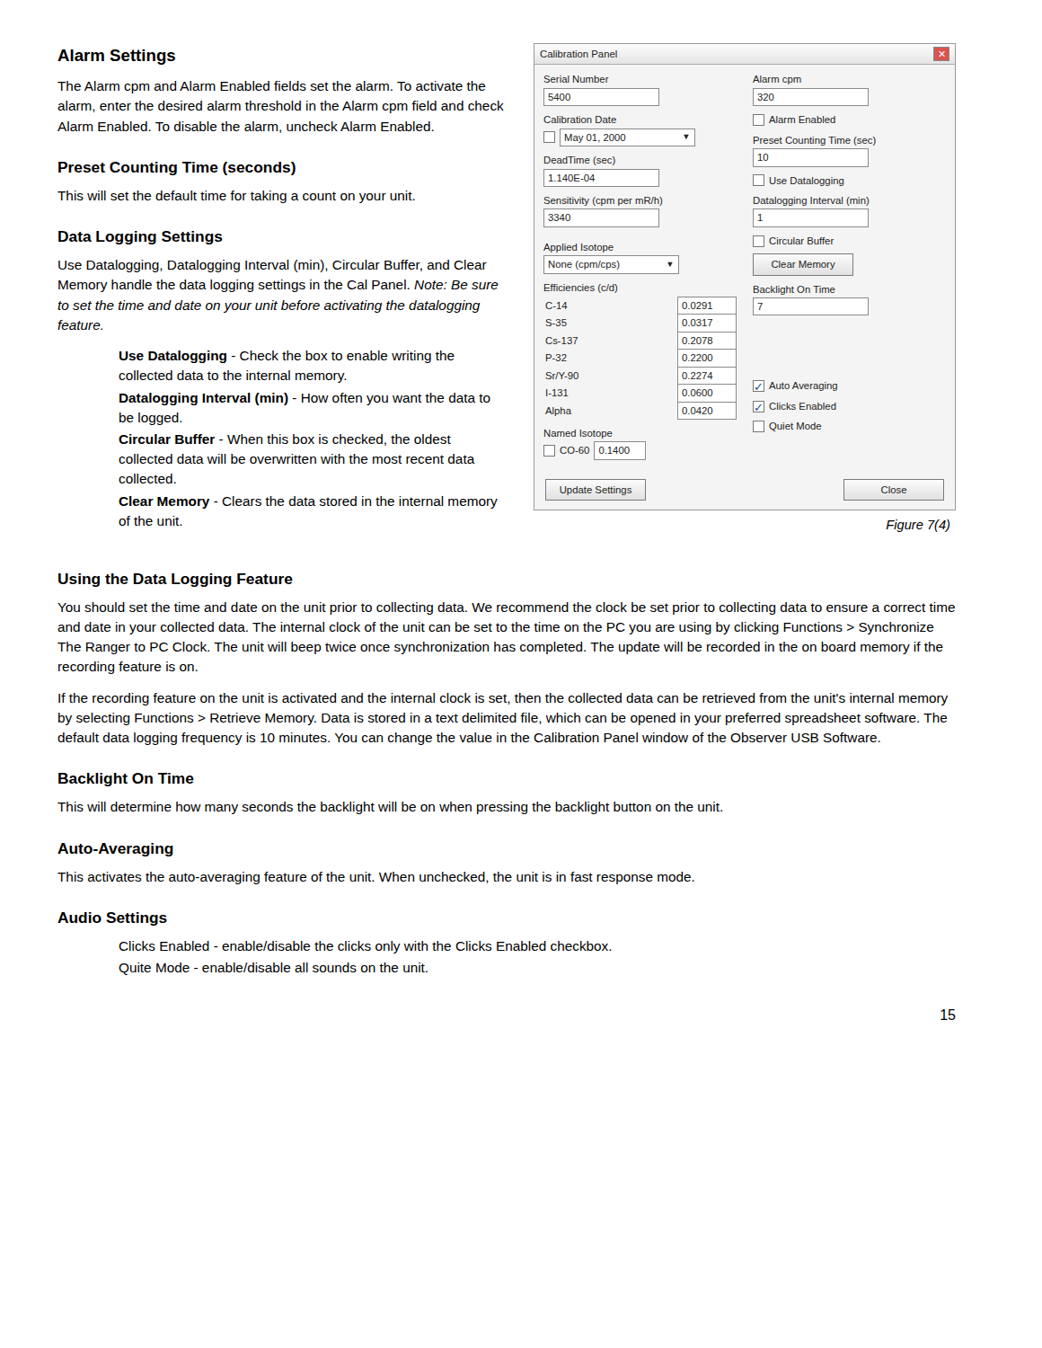Calibration Panel ✕
Serial Number
5400
Calibration Date
May 01, 2000▼
DeadTime (sec)
1.140E-04
Sensitivity (cpm per mR/h)
3340
Applied Isotope None (cpm/cps)▼
Efficiencies (c/d)
| C-14 | 0.0291 |
| S-35 | 0.0317 |
| Cs-137 | 0.2078 |
| P-32 | 0.2200 |
| Sr/Y-90 | 0.2274 |
| I-131 | 0.0600 |
| Alpha | 0.0420 |
Named Isotope
CO-60 0.1400
Alarm cpm
320
Alarm Enabled
Preset Counting Time (sec)
10
Use Datalogging
Datalogging Interval (min)
1
Circular Buffer
Clear Memory
Backlight On Time
7
Auto Averaging
Clicks Enabled
Quiet Mode
Update Settings Close
Figure 7(4)
Alarm Settings
The Alarm cpm and Alarm Enabled fields set the alarm. To activate the alarm, enter the desired alarm threshold in the Alarm cpm field and check Alarm Enabled. To disable the alarm, uncheck Alarm Enabled.
Preset Counting Time (seconds)
This will set the default time for taking a count on your unit.
Data Logging Settings
Use Datalogging, Datalogging Interval (min), Circular Buffer, and Clear Memory handle the data logging settings in the Cal Panel. Note: Be sure to set the time and date on your unit before activating the datalogging feature.
Use Datalogging - Check the box to enable writing the collected data to the internal memory.
Datalogging Interval (min) - How often you want the data to be logged.
Circular Buffer - When this box is checked, the oldest collected data will be overwritten with the most recent data collected.
Clear Memory - Clears the data stored in the internal memory of the unit.
Using the Data Logging Feature
You should set the time and date on the unit prior to collecting data. We recommend the clock be set prior to collecting data to ensure a correct time and date in your collected data. The internal clock of the unit can be set to the time on the PC you are using by clicking Functions > Synchronize The Ranger to PC Clock. The unit will beep twice once synchronization has completed. The update will be recorded in the on board memory if the recording feature is on.
If the recording feature on the unit is activated and the internal clock is set, then the collected data can be retrieved from the unit's internal memory by selecting Functions > Retrieve Memory. Data is stored in a text delimited file, which can be opened in your preferred spreadsheet software. The default data logging frequency is 10 minutes. You can change the value in the Calibration Panel window of the Observer USB Software.
Backlight On Time
This will determine how many seconds the backlight will be on when pressing the backlight button on the unit.
Auto-Averaging
This activates the auto-averaging feature of the unit. When unchecked, the unit is in fast response mode.
Audio Settings
Clicks Enabled - enable/disable the clicks only with the Clicks Enabled checkbox.
Quite Mode - enable/disable all sounds on the unit.
15